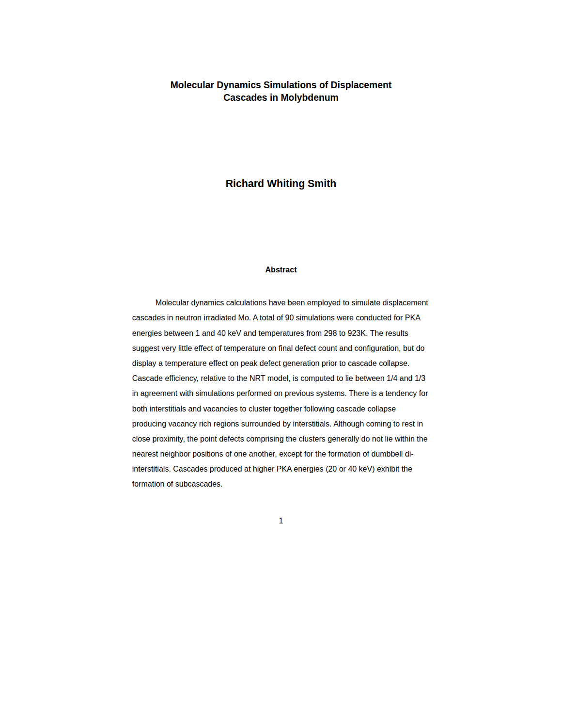Molecular Dynamics Simulations of Displacement Cascades in Molybdenum
Richard Whiting Smith
Abstract
Molecular dynamics calculations have been employed to simulate displacement cascades in neutron irradiated Mo. A total of 90 simulations were conducted for PKA energies between 1 and 40 keV and temperatures from 298 to 923K. The results suggest very little effect of temperature on final defect count and configuration, but do display a temperature effect on peak defect generation prior to cascade collapse. Cascade efficiency, relative to the NRT model, is computed to lie between 1/4 and 1/3 in agreement with simulations performed on previous systems. There is a tendency for both interstitials and vacancies to cluster together following cascade collapse producing vacancy rich regions surrounded by interstitials. Although coming to rest in close proximity, the point defects comprising the clusters generally do not lie within the nearest neighbor positions of one another, except for the formation of dumbbell di-interstitials. Cascades produced at higher PKA energies (20 or 40 keV) exhibit the formation of subcascades.
1